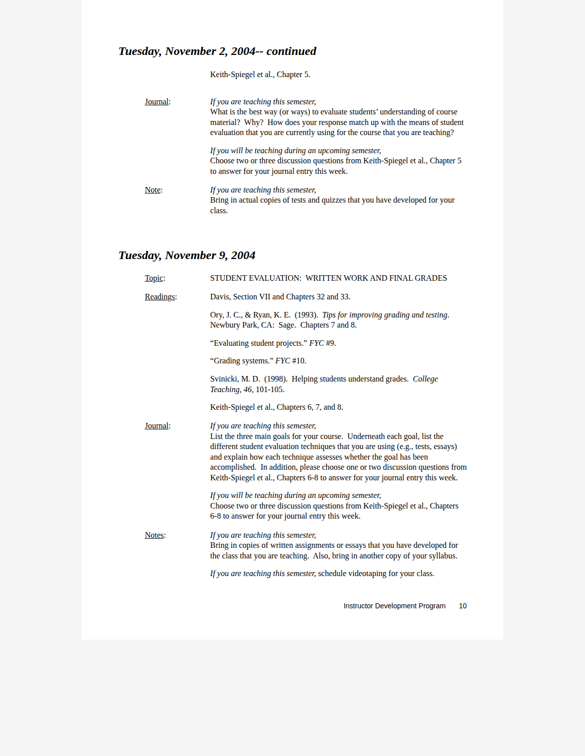Tuesday, November 2, 2004-- continued
Keith-Spiegel et al., Chapter 5.
Journal:
If you are teaching this semester, What is the best way (or ways) to evaluate students’ understanding of course material? Why? How does your response match up with the means of student evaluation that you are currently using for the course that you are teaching?
If you will be teaching during an upcoming semester, Choose two or three discussion questions from Keith-Spiegel et al., Chapter 5 to answer for your journal entry this week.
Note:
If you are teaching this semester, Bring in actual copies of tests and quizzes that you have developed for your class.
Tuesday, November 9, 2004
Topic:
Student evaluation: Written work and final grades
Readings:
Davis, Section VII and Chapters 32 and 33.
Ory, J. C., & Ryan, K. E. (1993). Tips for improving grading and testing. Newbury Park, CA: Sage. Chapters 7 and 8.
“Evaluating student projects.” FYC #9.
“Grading systems.” FYC #10.
Svinicki, M. D. (1998). Helping students understand grades. College Teaching, 46, 101-105.
Keith-Spiegel et al., Chapters 6, 7, and 8.
Journal:
If you are teaching this semester, List the three main goals for your course. Underneath each goal, list the different student evaluation techniques that you are using (e.g., tests, essays) and explain how each technique assesses whether the goal has been accomplished. In addition, please choose one or two discussion questions from Keith-Spiegel et al., Chapters 6-8 to answer for your journal entry this week.
If you will be teaching during an upcoming semester, Choose two or three discussion questions from Keith-Spiegel et al., Chapters 6-8 to answer for your journal entry this week.
Notes:
If you are teaching this semester, Bring in copies of written assignments or essays that you have developed for the class that you are teaching. Also, bring in another copy of your syllabus.
If you are teaching this semester, schedule videotaping for your class.
Instructor Development Program 10